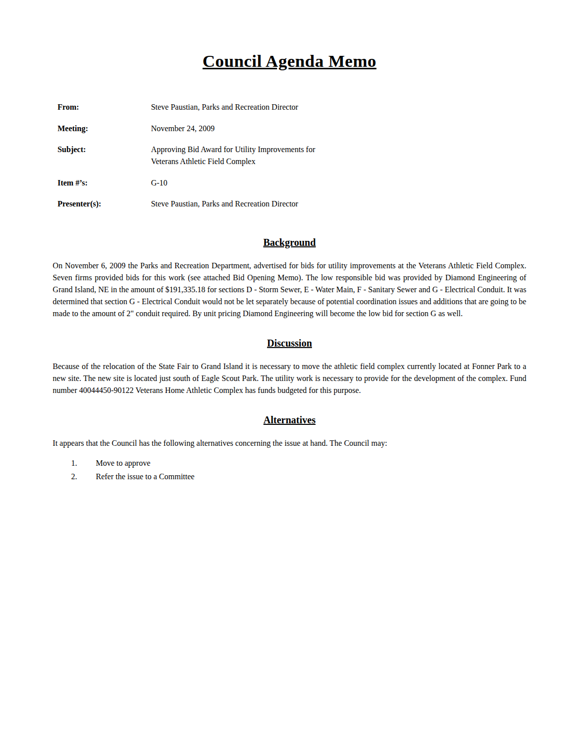Council Agenda Memo
| From: | Steve Paustian, Parks and Recreation Director |
| Meeting: | November 24, 2009 |
| Subject: | Approving Bid Award for Utility Improvements for Veterans Athletic Field Complex |
| Item #’s: | G-10 |
| Presenter(s): | Steve Paustian, Parks and Recreation Director |
Background
On November 6, 2009 the Parks and Recreation Department, advertised for bids for utility improvements at the Veterans Athletic Field Complex. Seven firms provided bids for this work (see attached Bid Opening Memo). The low responsible bid was provided by Diamond Engineering of Grand Island, NE in the amount of $191,335.18 for sections D - Storm Sewer, E - Water Main, F - Sanitary Sewer and G - Electrical Conduit. It was determined that section G - Electrical Conduit would not be let separately because of potential coordination issues and additions that are going to be made to the amount of 2" conduit required. By unit pricing Diamond Engineering will become the low bid for section G as well.
Discussion
Because of the relocation of the State Fair to Grand Island it is necessary to move the athletic field complex currently located at Fonner Park to a new site. The new site is located just south of Eagle Scout Park. The utility work is necessary to provide for the development of the complex. Fund number 40044450-90122 Veterans Home Athletic Complex has funds budgeted for this purpose.
Alternatives
It appears that the Council has the following alternatives concerning the issue at hand. The Council may:
Move to approve
Refer the issue to a Committee